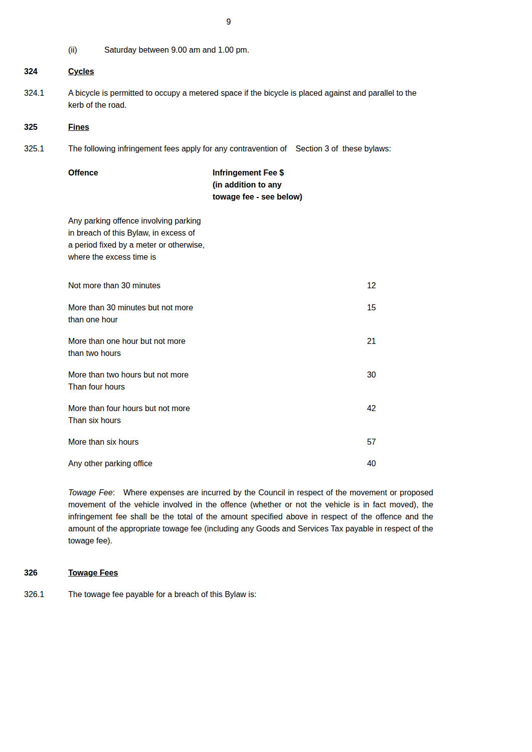9
(ii)
Saturday between 9.00 am and 1.00 pm.
324
Cycles
324.1
A bicycle is permitted to occupy a metered space if the bicycle is placed against and parallel to the kerb of the road.
325
Fines
325.1
The following infringement fees apply for any contravention of Section 3 of these bylaws:
Offence
Infringement Fee $
(in addition to any
towage fee - see below)
Any parking offence involving parking
in breach of this Bylaw, in excess of
a period fixed by a meter or otherwise,
where the excess time is
| Not more than 30 minutes | 12 |
| More than 30 minutes but not more than one hour | 15 |
| More than one hour but not more than two hours | 21 |
| More than two hours but not more Than four hours | 30 |
| More than four hours but not more Than six hours | 42 |
| More than six hours | 57 |
| Any other parking office | 40 |
Towage Fee: Where expenses are incurred by the Council in respect of the movement or proposed movement of the vehicle involved in the offence (whether or not the vehicle is in fact moved), the infringement fee shall be the total of the amount specified above in respect of the offence and the amount of the appropriate towage fee (including any Goods and Services Tax payable in respect of the towage fee).
326
Towage Fees
326.1
The towage fee payable for a breach of this Bylaw is: